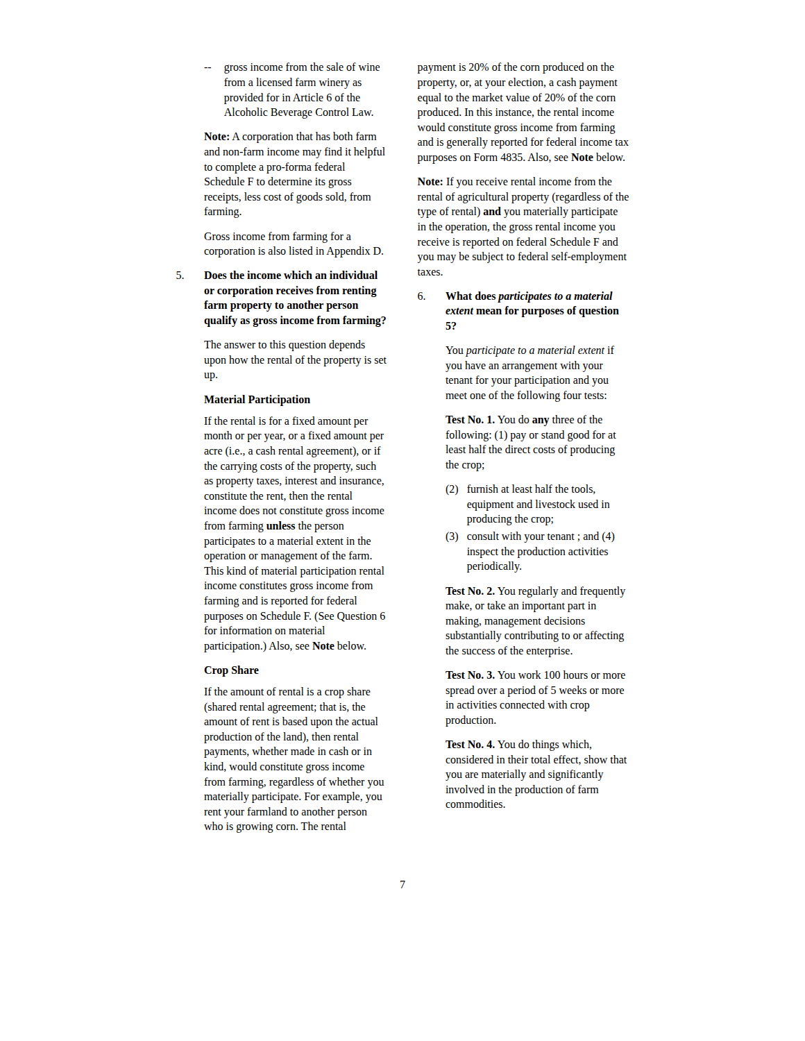--
gross income from the sale of wine from a licensed farm winery as provided for in Article 6 of the Alcoholic Beverage Control Law.
Note: A corporation that has both farm and non-farm income may find it helpful to complete a pro-forma federal Schedule F to determine its gross receipts, less cost of goods sold, from farming.
Gross income from farming for a corporation is also listed in Appendix D.
5.
Does the income which an individual or corporation receives from renting farm property to another person qualify as gross income from farming?
The answer to this question depends upon how the rental of the property is set up.
Material Participation
If the rental is for a fixed amount per month or per year, or a fixed amount per acre (i.e., a cash rental agreement), or if the carrying costs of the property, such as property taxes, interest and insurance, constitute the rent, then the rental income does not constitute gross income from farming unless the person participates to a material extent in the operation or management of the farm. This kind of material participation rental income constitutes gross income from farming and is reported for federal purposes on Schedule F. (See Question 6 for information on material participation.) Also, see Note below.
Crop Share
If the amount of rental is a crop share (shared rental agreement; that is, the amount of rent is based upon the actual production of the land), then rental payments, whether made in cash or in kind, would constitute gross income from farming, regardless of whether you materially participate. For example, you rent your farmland to another person who is growing corn. The rental
payment is 20% of the corn produced on the property, or, at your election, a cash payment equal to the market value of 20% of the corn produced. In this instance, the rental income would constitute gross income from farming and is generally reported for federal income tax purposes on Form 4835. Also, see Note below.
Note: If you receive rental income from the rental of agricultural property (regardless of the type of rental) and you materially participate in the operation, the gross rental income you receive is reported on federal Schedule F and you may be subject to federal self-employment taxes.
6.
What does participates to a material extent mean for purposes of question 5?
You participate to a material extent if you have an arrangement with your tenant for your participation and you meet one of the following four tests:
Test No. 1. You do any three of the following: (1) pay or stand good for at least half the direct costs of producing the crop;
(2)
furnish at least half the tools, equipment and livestock used in producing the crop;
(3)
consult with your tenant ; and (4) inspect the production activities periodically.
Test No. 2. You regularly and frequently make, or take an important part in making, management decisions substantially contributing to or affecting the success of the enterprise.
Test No. 3. You work 100 hours or more spread over a period of 5 weeks or more in activities connected with crop production.
Test No. 4. You do things which, considered in their total effect, show that you are materially and significantly involved in the production of farm commodities.
7